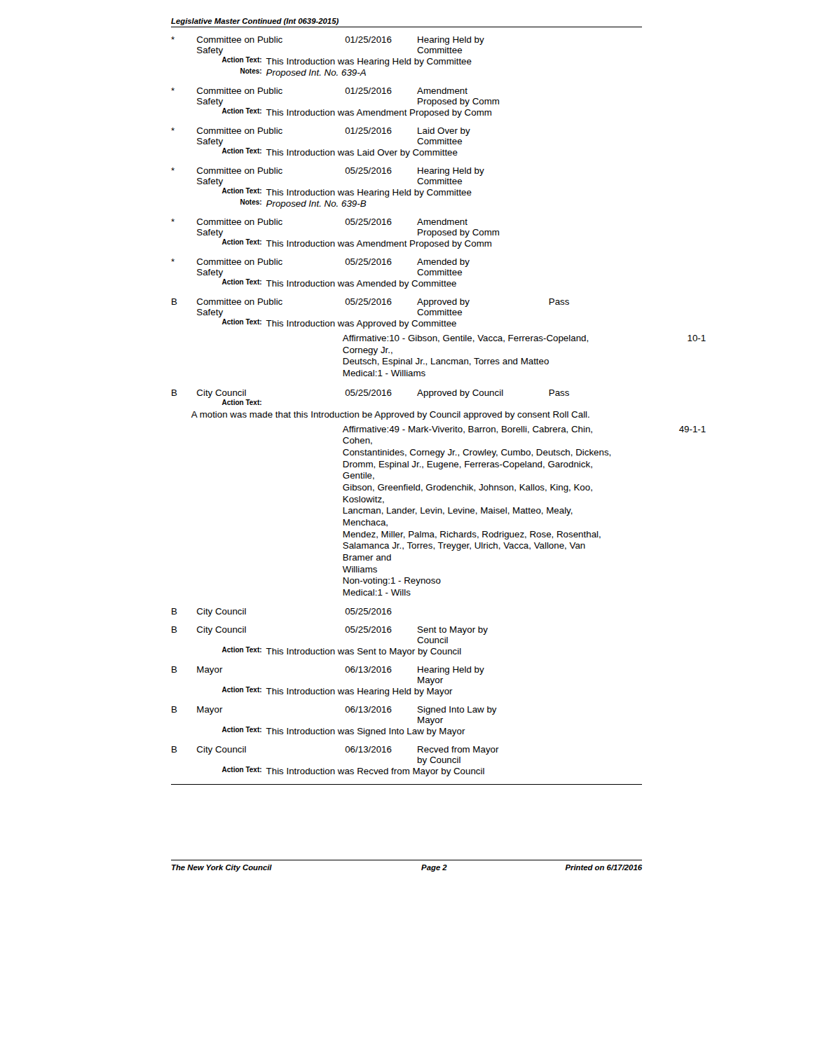Legislative Master Continued (Int 0639-2015)
*
Committee on Public
Safety
01/25/2016
Hearing Held by
Committee
Action Text: This Introduction was Hearing Held by Committee
Notes: Proposed Int. No. 639-A
*
Committee on Public
Safety
01/25/2016
Amendment
Proposed by Comm
Action Text: This Introduction was Amendment Proposed by Comm
*
Committee on Public
Safety
01/25/2016
Laid Over by
Committee
Action Text: This Introduction was Laid Over by Committee
*
Committee on Public
Safety
05/25/2016
Hearing Held by
Committee
Action Text: This Introduction was Hearing Held by Committee
Notes: Proposed Int. No. 639-B
*
Committee on Public
Safety
05/25/2016
Amendment
Proposed by Comm
Action Text: This Introduction was Amendment Proposed by Comm
*
Committee on Public
Safety
05/25/2016
Amended by
Committee
Action Text: This Introduction was Amended by Committee
B
Committee on Public
Safety
05/25/2016
Approved by
Committee
Pass
Action Text: This Introduction was Approved by Committee
Affirmative:10 - Gibson, Gentile, Vacca, Ferreras-Copeland, Cornegy Jr.,
Deutsch, Espinal Jr., Lancman, Torres and Matteo
Medical:1 - Williams
10-1
B
City Council
05/25/2016
Approved by Council
Pass
Action Text: A motion was made that this Introduction be Approved by Council approved by consent Roll Call.
Affirmative:49 - Mark-Viverito, Barron, Borelli, Cabrera, Chin, Cohen,
Constantinides, Cornegy Jr., Crowley, Cumbo, Deutsch, Dickens,
Dromm, Espinal Jr., Eugene, Ferreras-Copeland, Garodnick, Gentile,
Gibson, Greenfield, Grodenchik, Johnson, Kallos, King, Koo, Koslowitz,
Lancman, Lander, Levin, Levine, Maisel, Matteo, Mealy, Menchaca,
Mendez, Miller, Palma, Richards, Rodriguez, Rose, Rosenthal,
Salamanca Jr., Torres, Treyger, Ulrich, Vacca, Vallone, Van Bramer and
Williams
Non-voting:1 - Reynoso
Medical:1 - Wills
49-1-1
B
City Council
05/25/2016
B
City Council
05/25/2016
Sent to Mayor by
Council
Action Text: This Introduction was Sent to Mayor by Council
B
Mayor
06/13/2016
Hearing Held by
Mayor
Action Text: This Introduction was Hearing Held by Mayor
B
Mayor
06/13/2016
Signed Into Law by
Mayor
Action Text: This Introduction was Signed Into Law by Mayor
B
City Council
06/13/2016
Recved from Mayor
by Council
Action Text: This Introduction was Recved from Mayor by Council
The New York City Council
Page 2
Printed on 6/17/2016